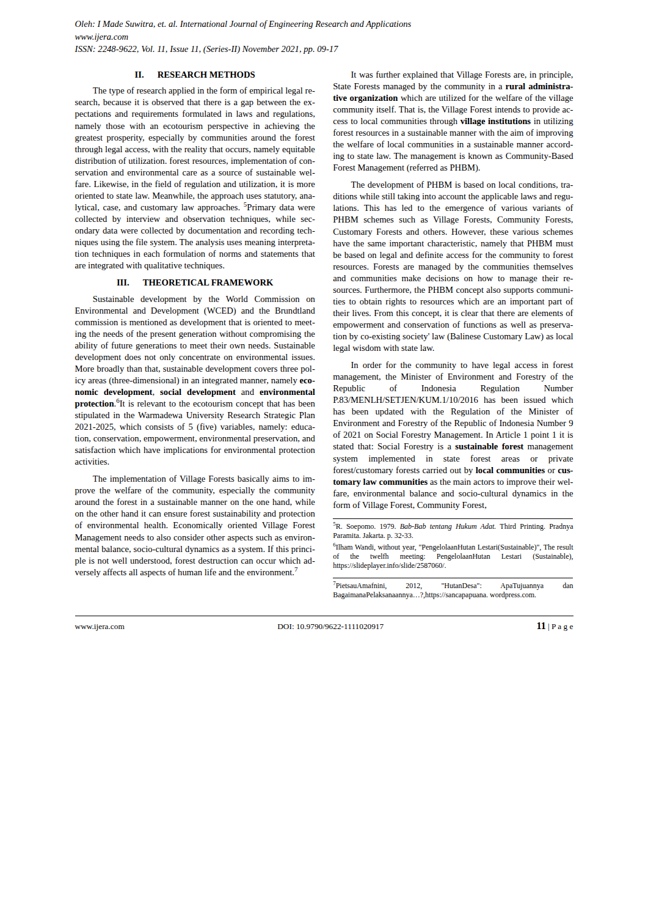Oleh: I Made Suwitra, et. al. International Journal of Engineering Research and Applications
www.ijera.com
ISSN: 2248-9622, Vol. 11, Issue 11, (Series-II) November 2021, pp. 09-17
II. RESEARCH METHODS
The type of research applied in the form of empirical legal research, because it is observed that there is a gap between the expectations and requirements formulated in laws and regulations, namely those with an ecotourism perspective in achieving the greatest prosperity, especially by communities around the forest through legal access, with the reality that occurs, namely equitable distribution of utilization. forest resources, implementation of conservation and environmental care as a source of sustainable welfare. Likewise, in the field of regulation and utilization, it is more oriented to state law. Meanwhile, the approach uses statutory, analytical, case, and customary law approaches. 5Primary data were collected by interview and observation techniques, while secondary data were collected by documentation and recording techniques using the file system. The analysis uses meaning interpretation techniques in each formulation of norms and statements that are integrated with qualitative techniques.
III. THEORETICAL FRAMEWORK
Sustainable development by the World Commission on Environmental and Development (WCED) and the Brundtland commission is mentioned as development that is oriented to meeting the needs of the present generation without compromising the ability of future generations to meet their own needs. Sustainable development does not only concentrate on environmental issues. More broadly than that, sustainable development covers three policy areas (three-dimensional) in an integrated manner, namely economic development, social development and environmental protection.6It is relevant to the ecotourism concept that has been stipulated in the Warmadewa University Research Strategic Plan 2021-2025, which consists of 5 (five) variables, namely: education, conservation, empowerment, environmental preservation, and satisfaction which have implications for environmental protection activities.
The implementation of Village Forests basically aims to improve the welfare of the community, especially the community around the forest in a sustainable manner on the one hand, while on the other hand it can ensure forest sustainability and protection of environmental health. Economically oriented Village Forest Management needs to also consider other aspects such as environmental balance, socio-cultural dynamics as a system. If this principle is not well understood, forest destruction can occur which adversely affects all aspects of human life and the environment.7
It was further explained that Village Forests are, in principle, State Forests managed by the community in a rural administrative organization which are utilized for the welfare of the village community itself. That is, the Village Forest intends to provide access to local communities through village institutions in utilizing forest resources in a sustainable manner with the aim of improving the welfare of local communities in a sustainable manner according to state law. The management is known as Community-Based Forest Management (referred as PHBM).
The development of PHBM is based on local conditions, traditions while still taking into account the applicable laws and regulations. This has led to the emergence of various variants of PHBM schemes such as Village Forests, Community Forests, Customary Forests and others. However, these various schemes have the same important characteristic, namely that PHBM must be based on legal and definite access for the community to forest resources. Forests are managed by the communities themselves and communities make decisions on how to manage their resources. Furthermore, the PHBM concept also supports communities to obtain rights to resources which are an important part of their lives. From this concept, it is clear that there are elements of empowerment and conservation of functions as well as preservation by co-existing society' law (Balinese Customary Law) as local legal wisdom with state law.
In order for the community to have legal access in forest management, the Minister of Environment and Forestry of the Republic of Indonesia Regulation Number P.83/MENLH/SETJEN/KUM.1/10/2016 has been issued which has been updated with the Regulation of the Minister of Environment and Forestry of the Republic of Indonesia Number 9 of 2021 on Social Forestry Management. In Article 1 point 1 it is stated that: Social Forestry is a sustainable forest management system implemented in state forest areas or private forest/customary forests carried out by local communities or customary law communities as the main actors to improve their welfare, environmental balance and socio-cultural dynamics in the form of Village Forest, Community Forest,
5R. Soepomo. 1979. Bab-Bab tentang Hukum Adat. Third Printing. Pradnya Paramita. Jakarta. p. 32-33.
6Ilham Wandi, without year, "PengelolaanHutan Lestari(Sustainable)", The result of the twelfh meeting: PengelolaanHutan Lestari (Sustainable), https://slideplayer.info/slide/2587060/.
7PietsauAmafnini, 2012, "HutanDesa": ApaTujuannya dan BagaimanaPelaksanaannya…?,https://sancapapuana. wordpress.com.
www.ijera.com DOI: 10.9790/9622-1111020917 11 | P a g e